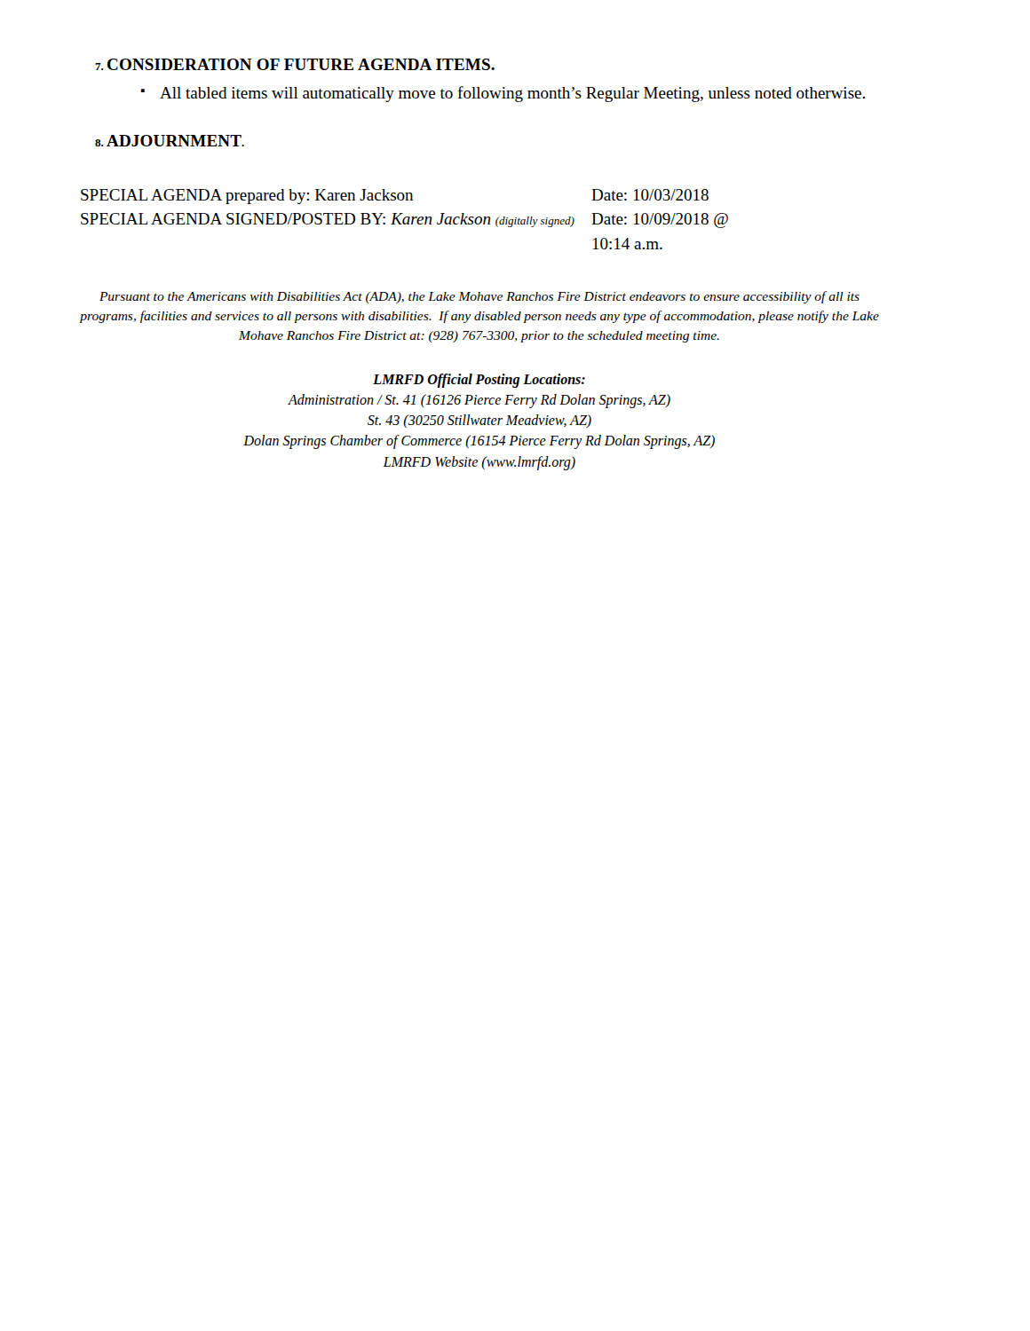CONSIDERATION OF FUTURE AGENDA ITEMS.
All tabled items will automatically move to following month’s Regular Meeting, unless noted otherwise.
ADJOURNMENT.
| SPECIAL AGENDA prepared by: Karen Jackson | Date: 10/03/2018 |
| SPECIAL AGENDA SIGNED/POSTED BY: Karen Jackson (digitally signed) | Date: 10/09/2018 @ 10:14 a.m. |
Pursuant to the Americans with Disabilities Act (ADA), the Lake Mohave Ranchos Fire District endeavors to ensure accessibility of all its programs, facilities and services to all persons with disabilities. If any disabled person needs any type of accommodation, please notify the Lake Mohave Ranchos Fire District at: (928) 767-3300, prior to the scheduled meeting time.
LMRFD Official Posting Locations:
Administration / St. 41 (16126 Pierce Ferry Rd Dolan Springs, AZ)
St. 43 (30250 Stillwater Meadview, AZ)
Dolan Springs Chamber of Commerce (16154 Pierce Ferry Rd Dolan Springs, AZ)
LMRFD Website (www.lmrfd.org)